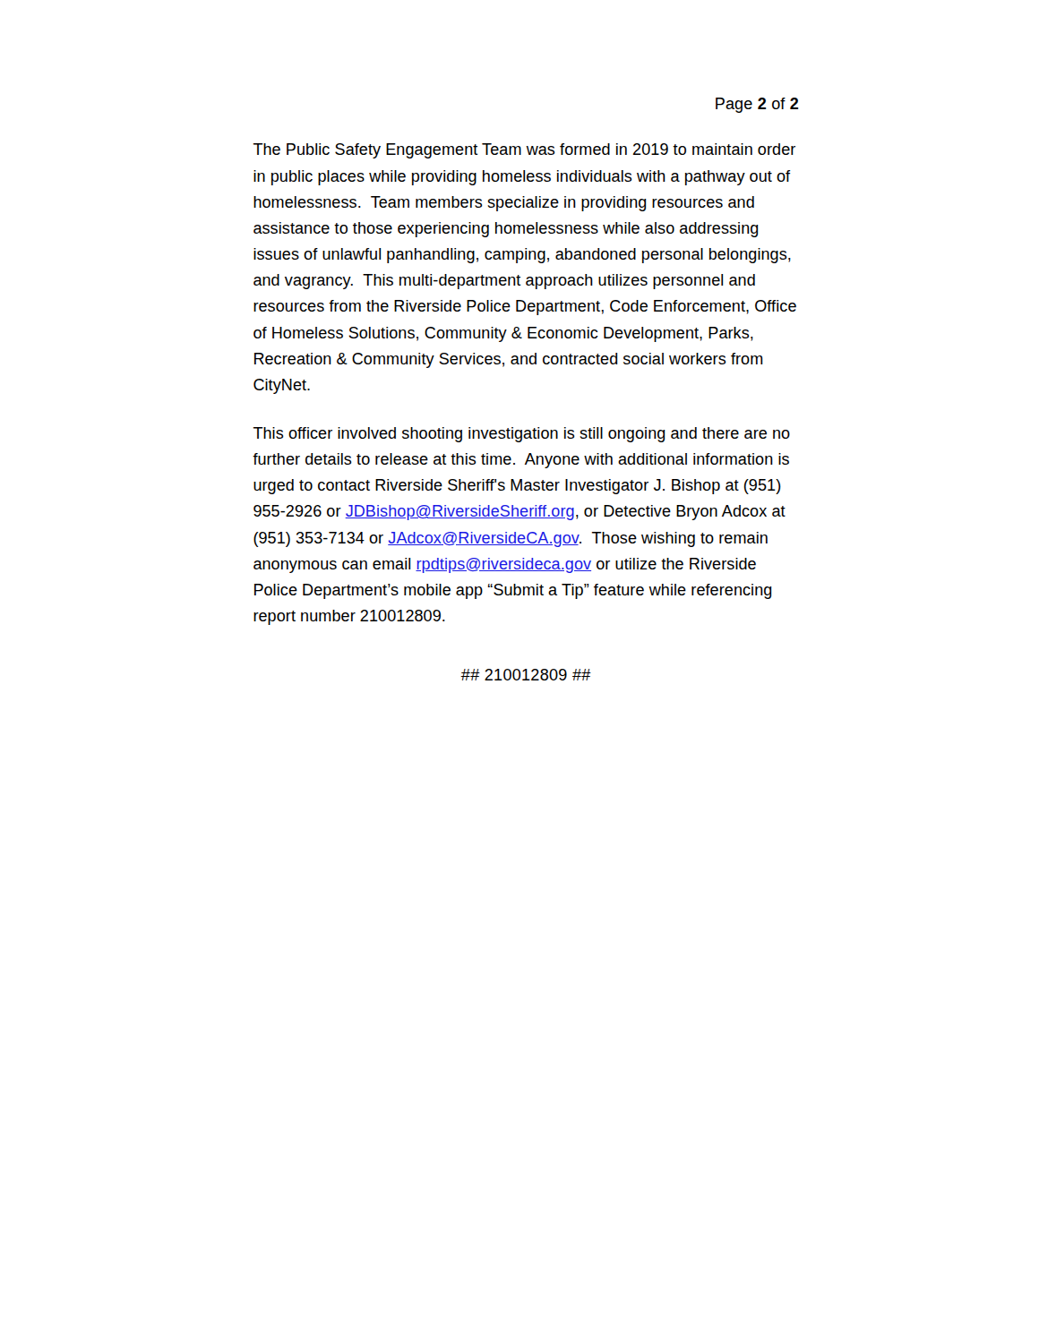Page 2 of 2
The Public Safety Engagement Team was formed in 2019 to maintain order in public places while providing homeless individuals with a pathway out of homelessness. Team members specialize in providing resources and assistance to those experiencing homelessness while also addressing issues of unlawful panhandling, camping, abandoned personal belongings, and vagrancy. This multi-department approach utilizes personnel and resources from the Riverside Police Department, Code Enforcement, Office of Homeless Solutions, Community & Economic Development, Parks, Recreation & Community Services, and contracted social workers from CityNet.
This officer involved shooting investigation is still ongoing and there are no further details to release at this time. Anyone with additional information is urged to contact Riverside Sheriff's Master Investigator J. Bishop at (951) 955-2926 or JDBishop@RiversideSheriff.org, or Detective Bryon Adcox at (951) 353-7134 or JAdcox@RiversideCA.gov. Those wishing to remain anonymous can email rpdtips@riversideca.gov or utilize the Riverside Police Department’s mobile app “Submit a Tip” feature while referencing report number 210012809.
## 210012809 ##